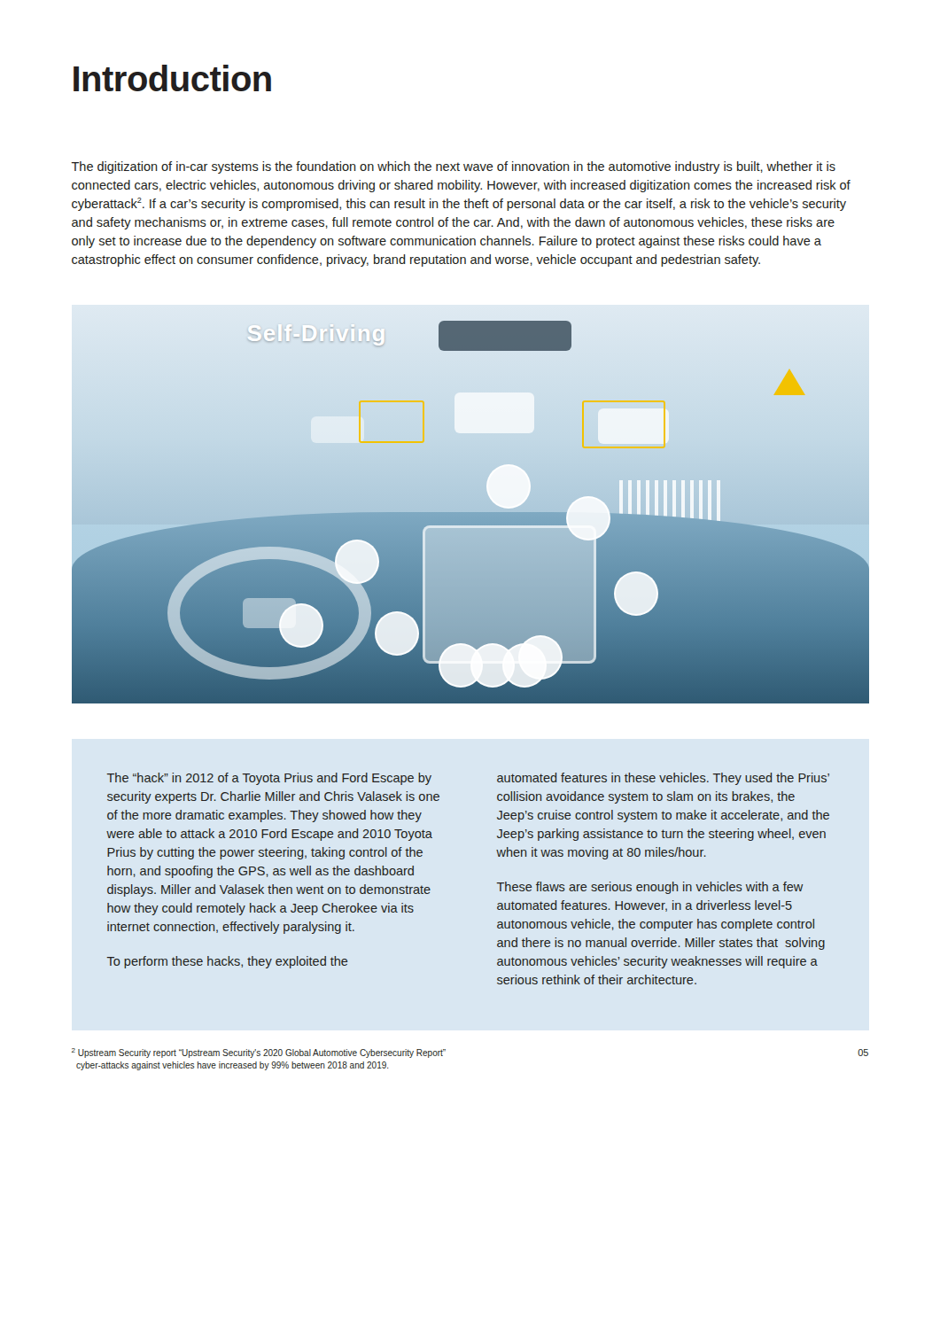Introduction
The digitization of in-car systems is the foundation on which the next wave of innovation in the automotive industry is built, whether it is connected cars, electric vehicles, autonomous driving or shared mobility. However, with increased digitization comes the increased risk of cyberattack2. If a car’s security is compromised, this can result in the theft of personal data or the car itself, a risk to the vehicle’s security and safety mechanisms or, in extreme cases, full remote control of the car. And, with the dawn of autonomous vehicles, these risks are only set to increase due to the dependency on software communication channels. Failure to protect against these risks could have a catastrophic effect on consumer confidence, privacy, brand reputation and worse, vehicle occupant and pedestrian safety.
Self-Driving
The “hack” in 2012 of a Toyota Prius and Ford Escape by security experts Dr. Charlie Miller and Chris Valasek is one of the more dramatic examples. They showed how they were able to attack a 2010 Ford Escape and 2010 Toyota Prius by cutting the power steering, taking control of the horn, and spoofing the GPS, as well as the dashboard displays. Miller and Valasek then went on to demonstrate how they could remotely hack a Jeep Cherokee via its internet connection, effectively paralysing it.
To perform these hacks, they exploited the
automated features in these vehicles. They used the Prius’ collision avoidance system to slam on its brakes, the Jeep’s cruise control system to make it accelerate, and the Jeep’s parking assistance to turn the steering wheel, even when it was moving at 80 miles/hour.
These flaws are serious enough in vehicles with a few automated features. However, in a driverless level-5 autonomous vehicle, the computer has complete control and there is no manual override. Miller states that solving autonomous vehicles’ security weaknesses will require a serious rethink of their architecture.
2 Upstream Security report “Upstream Security's 2020 Global Automotive Cybersecurity Report”
cyber-attacks against vehicles have increased by 99% between 2018 and 2019.
05